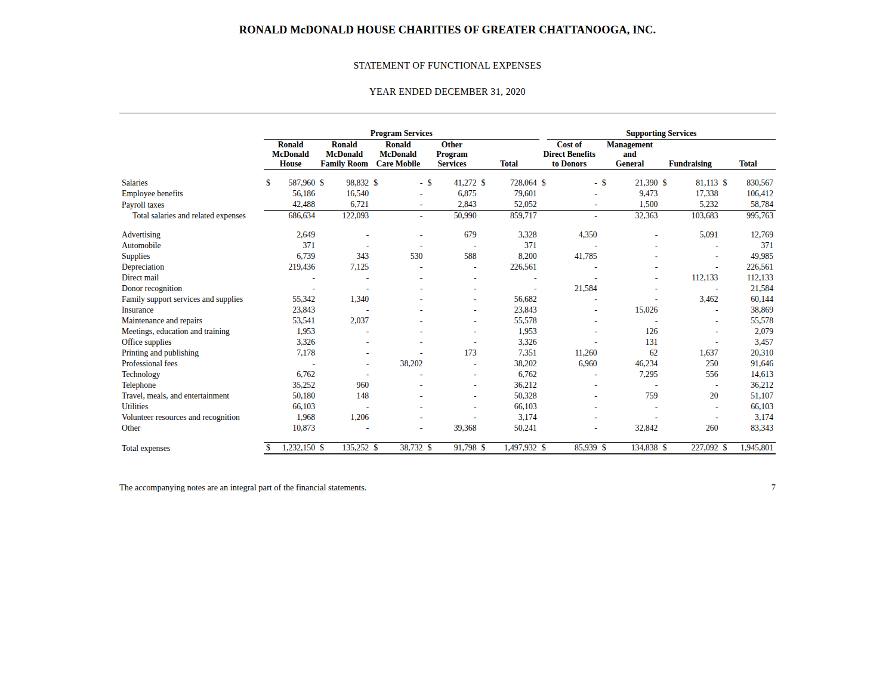RONALD McDONALD HOUSE CHARITIES OF GREATER CHATTANOOGA, INC.
STATEMENT OF FUNCTIONAL EXPENSES
YEAR ENDED DECEMBER 31, 2020
| | Program Services | | Supporting Services |
| --- | --- | --- | --- |
| | Ronald McDonald House | Ronald McDonald Family Room | Ronald McDonald Care Mobile | Other Program Services | Total | Cost of Direct Benefits to Donors | Management and General | Fundraising | Total |
| Salaries | $ | 587,960 | $ | 98,832 | $ | - | $ | 41,272 | $ | 728,064 | $ | - | $ | 21,390 | $ | 81,113 | $ | 830,567 |
| Employee benefits | | 56,186 | | 16,540 | | - | | 6,875 | | 79,601 | | - | | 9,473 | | 17,338 | | 106,412 |
| Payroll taxes | | 42,488 | | 6,721 | | - | | 2,843 | | 52,052 | | - | | 1,500 | | 5,232 | | 58,784 |
| Total salaries and related expenses | | 686,634 | | 122,093 | | - | | 50,990 | | 859,717 | | - | | 32,363 | | 103,683 | | 995,763 |
| Advertising | | 2,649 | | - | | - | | 679 | | 3,328 | | 4,350 | | - | | 5,091 | | 12,769 |
| Automobile | | 371 | | - | | - | | - | | 371 | | - | | - | | - | | 371 |
| Supplies | | 6,739 | | 343 | | 530 | | 588 | | 8,200 | | 41,785 | | - | | - | | 49,985 |
| Depreciation | | 219,436 | | 7,125 | | - | | - | | 226,561 | | - | | - | | - | | 226,561 |
| Direct mail | | - | | - | | - | | - | | - | | - | | - | | 112,133 | | 112,133 |
| Donor recognition | | - | | - | | - | | - | | - | | 21,584 | | - | | - | | 21,584 |
| Family support services and supplies | | 55,342 | | 1,340 | | - | | - | | 56,682 | | - | | - | | 3,462 | | 60,144 |
| Insurance | | 23,843 | | - | | - | | - | | 23,843 | | - | | 15,026 | | - | | 38,869 |
| Maintenance and repairs | | 53,541 | | 2,037 | | - | | - | | 55,578 | | - | | - | | - | | 55,578 |
| Meetings, education and training | | 1,953 | | - | | - | | - | | 1,953 | | - | | 126 | | - | | 2,079 |
| Office supplies | | 3,326 | | - | | - | | - | | 3,326 | | - | | 131 | | - | | 3,457 |
| Printing and publishing | | 7,178 | | - | | - | | 173 | | 7,351 | | 11,260 | | 62 | | 1,637 | | 20,310 |
| Professional fees | | - | | - | | 38,202 | | - | | 38,202 | | 6,960 | | 46,234 | | 250 | | 91,646 |
| Technology | | 6,762 | | - | | - | | - | | 6,762 | | - | | 7,295 | | 556 | | 14,613 |
| Telephone | | 35,252 | | 960 | | - | | - | | 36,212 | | - | | - | | - | | 36,212 |
| Travel, meals, and entertainment | | 50,180 | | 148 | | - | | - | | 50,328 | | - | | 759 | | 20 | | 51,107 |
| Utilities | | 66,103 | | - | | - | | - | | 66,103 | | - | | - | | - | | 66,103 |
| Volunteer resources and recognition | | 1,968 | | 1,206 | | - | | - | | 3,174 | | - | | - | | - | | 3,174 |
| Other | | 10,873 | | - | | - | | 39,368 | | 50,241 | | - | | 32,842 | | 260 | | 83,343 |
| Total expenses | $ | 1,232,150 | $ | 135,252 | $ | 38,732 | $ | 91,798 | $ | 1,497,932 | $ | 85,939 | $ | 134,838 | $ | 227,092 | $ | 1,945,801 |
The accompanying notes are an integral part of the financial statements.
7